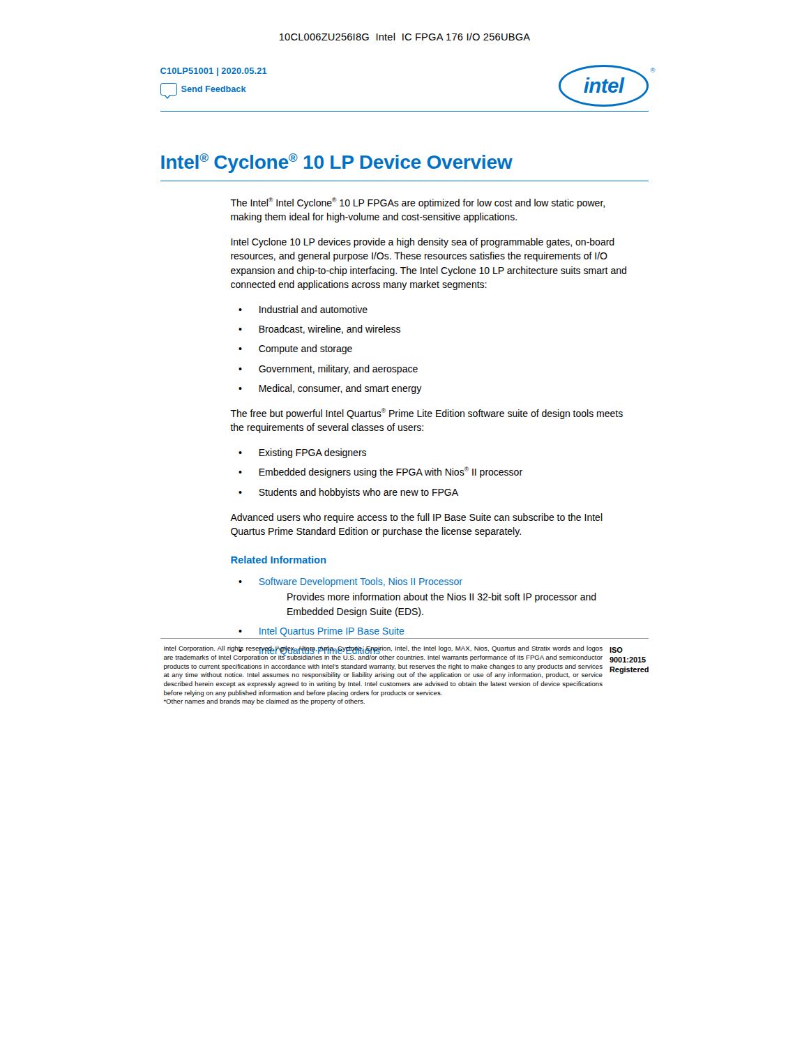10CL006ZU256I8G Intel IC FPGA 176 I/O 256UBGA
C10LP51001 | 2020.05.21
Send Feedback
intel
®
Intel® Cyclone® 10 LP Device Overview
The Intel® Intel Cyclone® 10 LP FPGAs are optimized for low cost and low static power, making them ideal for high-volume and cost-sensitive applications.
Intel Cyclone 10 LP devices provide a high density sea of programmable gates, on-board resources, and general purpose I/Os. These resources satisfies the requirements of I/O expansion and chip-to-chip interfacing. The Intel Cyclone 10 LP architecture suits smart and connected end applications across many market segments:
Industrial and automotive
Broadcast, wireline, and wireless
Compute and storage
Government, military, and aerospace
Medical, consumer, and smart energy
The free but powerful Intel Quartus® Prime Lite Edition software suite of design tools meets the requirements of several classes of users:
Existing FPGA designers
Embedded designers using the FPGA with Nios® II processor
Students and hobbyists who are new to FPGA
Advanced users who require access to the full IP Base Suite can subscribe to the Intel Quartus Prime Standard Edition or purchase the license separately.
Related Information
Software Development Tools, Nios II Processor
Provides more information about the Nios II 32-bit soft IP processor and Embedded Design Suite (EDS).
Intel Quartus Prime IP Base Suite
Intel Quartus Prime Editions
Intel Corporation. All rights reserved. Agilex, Altera, Arria, Cyclone, Enpirion, Intel, the Intel logo, MAX, Nios, Quartus and Stratix words and logos are trademarks of Intel Corporation or its subsidiaries in the U.S. and/or other countries. Intel warrants performance of its FPGA and semiconductor products to current specifications in accordance with Intel's standard warranty, but reserves the right to make changes to any products and services at any time without notice. Intel assumes no responsibility or liability arising out of the application or use of any information, product, or service described herein except as expressly agreed to in writing by Intel. Intel customers are advised to obtain the latest version of device specifications before relying on any published information and before placing orders for products or services.
*Other names and brands may be claimed as the property of others.
ISO
9001:2015
Registered